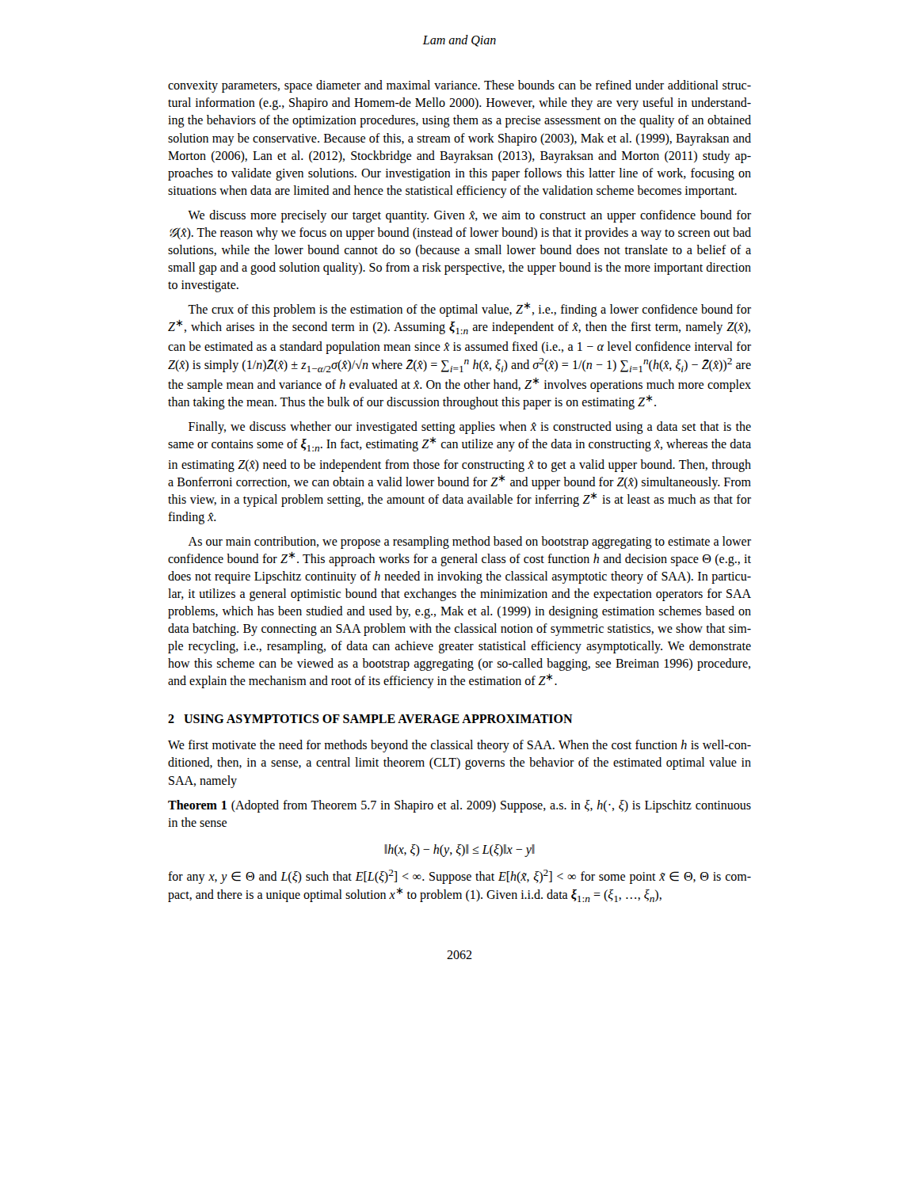Lam and Qian
convexity parameters, space diameter and maximal variance. These bounds can be refined under additional structural information (e.g., Shapiro and Homem-de Mello 2000). However, while they are very useful in understanding the behaviors of the optimization procedures, using them as a precise assessment on the quality of an obtained solution may be conservative. Because of this, a stream of work Shapiro (2003), Mak et al. (1999), Bayraksan and Morton (2006), Lan et al. (2012), Stockbridge and Bayraksan (2013), Bayraksan and Morton (2011) study approaches to validate given solutions. Our investigation in this paper follows this latter line of work, focusing on situations when data are limited and hence the statistical efficiency of the validation scheme becomes important.
We discuss more precisely our target quantity. Given x̂, we aim to construct an upper confidence bound for 𝒢(x̂). The reason why we focus on upper bound (instead of lower bound) is that it provides a way to screen out bad solutions, while the lower bound cannot do so (because a small lower bound does not translate to a belief of a small gap and a good solution quality). So from a risk perspective, the upper bound is the more important direction to investigate.
The crux of this problem is the estimation of the optimal value, Z∗, i.e., finding a lower confidence bound for Z∗, which arises in the second term in (2). Assuming ξ1:n are independent of x̂, then the first term, namely Z(x̂), can be estimated as a standard population mean since x̂ is assumed fixed (i.e., a 1 − α level confidence interval for Z(x̂) is simply (1/n)Z̄(x̂) ± z1−α/2σ(x̂)/√n where Z̄(x̂) = ∑i=1n h(x̂, ξi) and σ2(x̂) = 1/(n − 1) ∑i=1n(h(x̂, ξi) − Z̄(x̂))2 are the sample mean and variance of h evaluated at x̂. On the other hand, Z∗ involves operations much more complex than taking the mean. Thus the bulk of our discussion throughout this paper is on estimating Z∗.
Finally, we discuss whether our investigated setting applies when x̂ is constructed using a data set that is the same or contains some of ξ1:n. In fact, estimating Z∗ can utilize any of the data in constructing x̂, whereas the data in estimating Z(x̂) need to be independent from those for constructing x̂ to get a valid upper bound. Then, through a Bonferroni correction, we can obtain a valid lower bound for Z∗ and upper bound for Z(x̂) simultaneously. From this view, in a typical problem setting, the amount of data available for inferring Z∗ is at least as much as that for finding x̂.
As our main contribution, we propose a resampling method based on bootstrap aggregating to estimate a lower confidence bound for Z∗. This approach works for a general class of cost function h and decision space Θ (e.g., it does not require Lipschitz continuity of h needed in invoking the classical asymptotic theory of SAA). In particular, it utilizes a general optimistic bound that exchanges the minimization and the expectation operators for SAA problems, which has been studied and used by, e.g., Mak et al. (1999) in designing estimation schemes based on data batching. By connecting an SAA problem with the classical notion of symmetric statistics, we show that simple recycling, i.e., resampling, of data can achieve greater statistical efficiency asymptotically. We demonstrate how this scheme can be viewed as a bootstrap aggregating (or so-called bagging, see Breiman 1996) procedure, and explain the mechanism and root of its efficiency in the estimation of Z∗.
2 USING ASYMPTOTICS OF SAMPLE AVERAGE APPROXIMATION
We first motivate the need for methods beyond the classical theory of SAA. When the cost function h is well-conditioned, then, in a sense, a central limit theorem (CLT) governs the behavior of the estimated optimal value in SAA, namely
Theorem 1 (Adopted from Theorem 5.7 in Shapiro et al. 2009) Suppose, a.s. in ξ, h(·, ξ) is Lipschitz continuous in the sense
‖h(x, ξ) − h(y, ξ)‖ ≤ L(ξ)‖x − y‖
for any x, y ∈ Θ and L(ξ) such that E[L(ξ)2] < ∞. Suppose that E[h(x̃, ξ)2] < ∞ for some point x̃ ∈ Θ, Θ is compact, and there is a unique optimal solution x∗ to problem (1). Given i.i.d. data ξ1:n = (ξ1, …, ξn),
2062